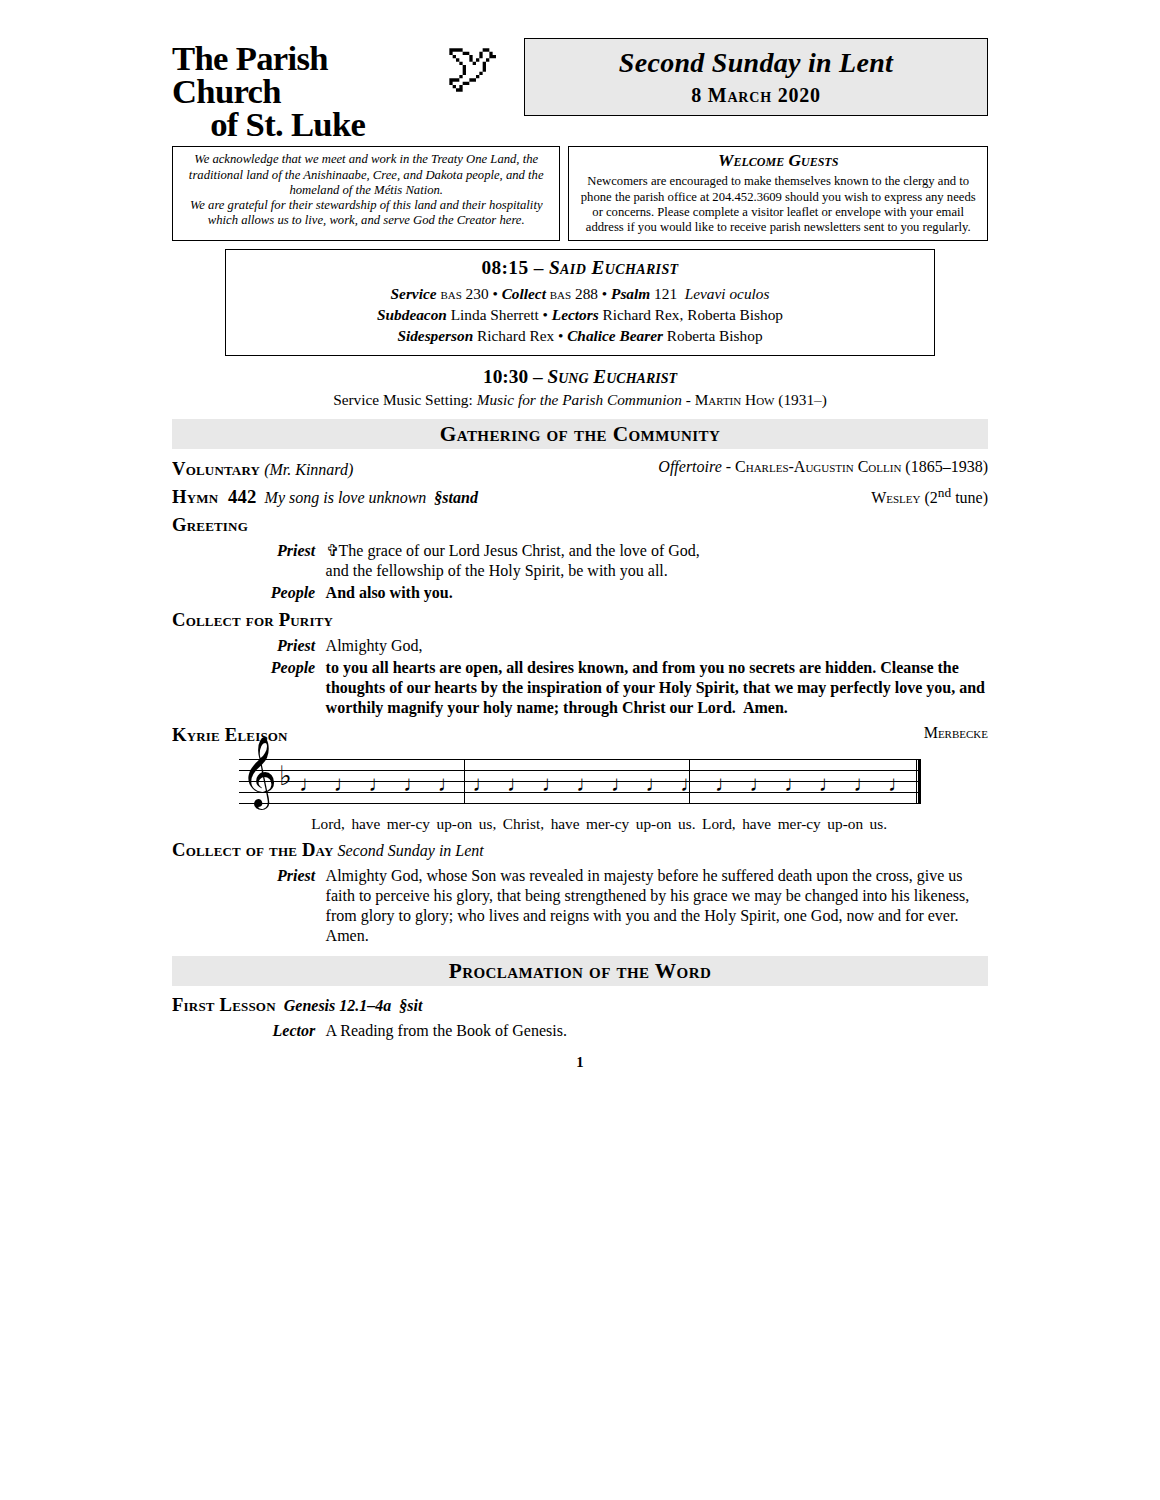The Parish Church of St. Luke
🕊
Second Sunday in Lent
8 March 2020
We acknowledge that we meet and work in the Treaty One Land, the traditional land of the Anishinaabe, Cree, and Dakota people, and the homeland of the Métis Nation.
We are grateful for their stewardship of this land and their hospitality which allows us to live, work, and serve God the Creator here.
Welcome Guests
Newcomers are encouraged to make themselves known to the clergy and to phone the parish office at 204.452.3609 should you wish to express any needs or concerns. Please complete a visitor leaflet or envelope with your email address if you would like to receive parish newsletters sent to you regularly.
08:15 – Said Eucharist
Service bas 230 • Collect bas 288 • Psalm 121 Levavi oculos
Subdeacon Linda Sherrett • Lectors Richard Rex, Roberta Bishop
Sidesperson Richard Rex • Chalice Bearer Roberta Bishop
10:30 – Sung Eucharist
Service Music Setting: Music for the Parish Communion - Martin How (1931–)
Gathering of the Community
Voluntary (Mr. Kinnard) Offertoire - Charles-Augustin Collin (1865–1938)
Hymn 442 My song is love unknown §stand Wesley (2nd tune)
Greeting
Priest
✞The grace of our Lord Jesus Christ, and the love of God,
and the fellowship of the Holy Spirit, be with you all.
People
And also with you.
Collect for Purity
Priest
Almighty God,
People
to you all hearts are open, all desires known, and from you no secrets are hidden. Cleanse the thoughts of our hearts by the inspiration of your Holy Spirit, that we may perfectly love you, and worthily magnify your holy name; through Christ our Lord. Amen.
Kyrie Eleison Merbecke
𝄞
♭
♩♩♩♩♩♩ ♩♩♩♩♩♩ ♩♩♩♩♩♩
Lord, have mer-cy up-on us, Christ, have mer-cy up-on us. Lord, have mer-cy up-on us.
Collect of the Day Second Sunday in Lent
Priest
Almighty God, whose Son was revealed in majesty before he suffered death upon the cross, give us faith to perceive his glory, that being strengthened by his grace we may be changed into his likeness, from glory to glory; who lives and reigns with you and the Holy Spirit, one God, now and for ever. Amen.
Proclamation of the Word
First Lesson Genesis 12.1–4a §sit
Lector
A Reading from the Book of Genesis.
1